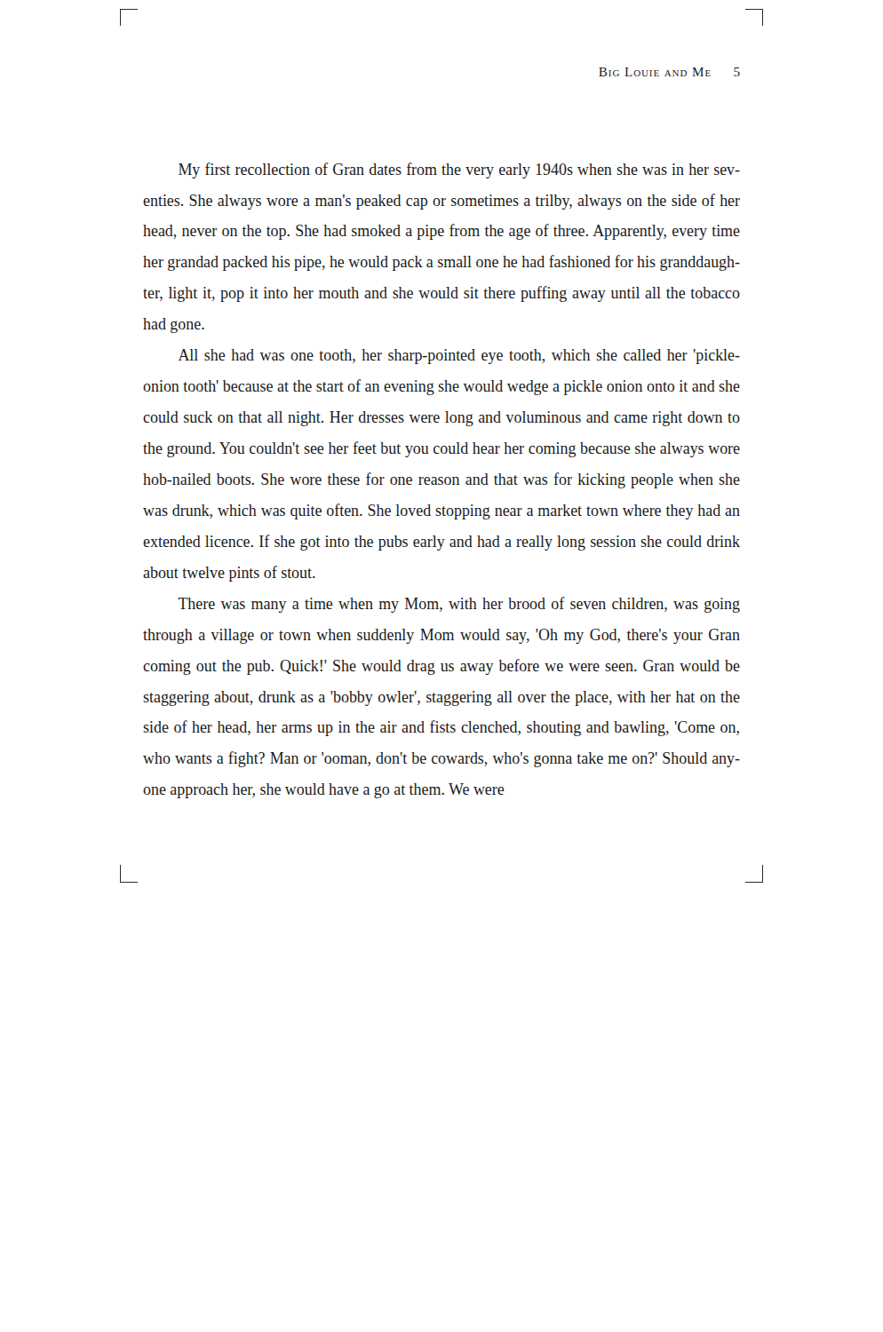Big Louie and Me5
My first recollection of Gran dates from the very early 1940s when she was in her seventies. She always wore a man's peaked cap or sometimes a trilby, always on the side of her head, never on the top. She had smoked a pipe from the age of three. Apparently, every time her grandad packed his pipe, he would pack a small one he had fashioned for his granddaughter, light it, pop it into her mouth and she would sit there puffing away until all the tobacco had gone.
All she had was one tooth, her sharp-pointed eye tooth, which she called her 'pickle-onion tooth' because at the start of an evening she would wedge a pickle onion onto it and she could suck on that all night. Her dresses were long and voluminous and came right down to the ground. You couldn't see her feet but you could hear her coming because she always wore hob-nailed boots. She wore these for one reason and that was for kicking people when she was drunk, which was quite often. She loved stopping near a market town where they had an extended licence. If she got into the pubs early and had a really long session she could drink about twelve pints of stout.
There was many a time when my Mom, with her brood of seven children, was going through a village or town when suddenly Mom would say, 'Oh my God, there's your Gran coming out the pub. Quick!' She would drag us away before we were seen. Gran would be staggering about, drunk as a 'bobby owler', staggering all over the place, with her hat on the side of her head, her arms up in the air and fists clenched, shouting and bawling, 'Come on, who wants a fight? Man or 'ooman, don't be cowards, who's gonna take me on?' Should anyone approach her, she would have a go at them. We were